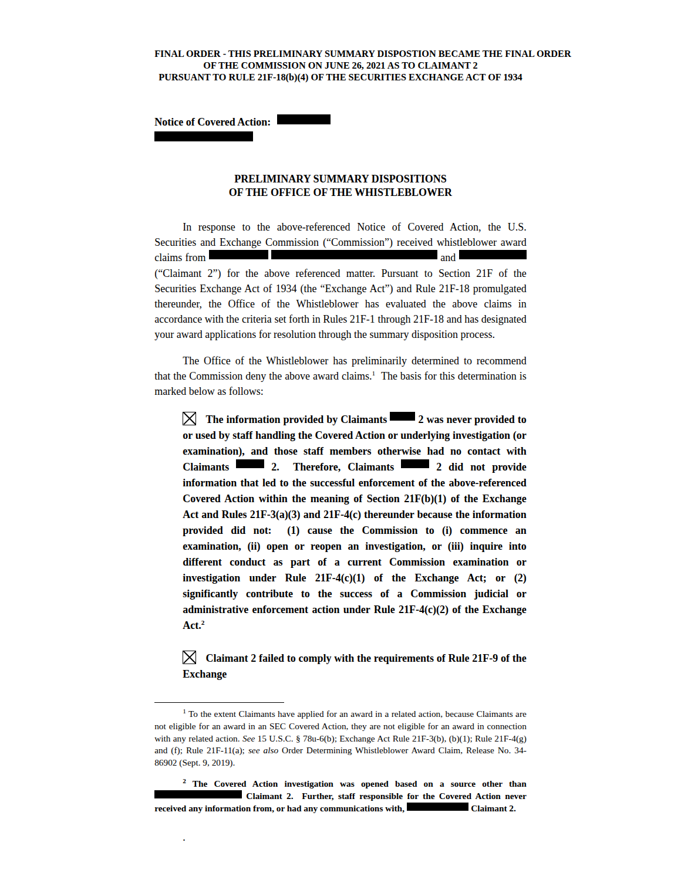FINAL ORDER - THIS PRELIMINARY SUMMARY DISPOSTION BECAME THE FINAL ORDER
OF THE COMMISSION ON JUNE 26, 2021 AS TO CLAIMANT 2
PURSUANT TO RULE 21F-18(b)(4) OF THE SECURITIES EXCHANGE ACT OF 1934
Notice of Covered Action:
PRELIMINARY SUMMARY DISPOSITIONS
OF THE OFFICE OF THE WHISTLEBLOWER
In response to the above-referenced Notice of Covered Action, the U.S. Securities and Exchange Commission (“Commission”) received whistleblower award claims from and (“Claimant 2”) for the above referenced matter. Pursuant to Section 21F of the Securities Exchange Act of 1934 (the “Exchange Act”) and Rule 21F-18 promulgated thereunder, the Office of the Whistleblower has evaluated the above claims in accordance with the criteria set forth in Rules 21F-1 through 21F-18 and has designated your award applications for resolution through the summary disposition process.
The Office of the Whistleblower has preliminarily determined to recommend that the Commission deny the above award claims.1 The basis for this determination is marked below as follows:
The information provided by Claimants 2 was never provided to or used by staff handling the Covered Action or underlying investigation (or examination), and those staff members otherwise had no contact with Claimants 2. Therefore, Claimants 2 did not provide information that led to the successful enforcement of the above-referenced Covered Action within the meaning of Section 21F(b)(1) of the Exchange Act and Rules 21F-3(a)(3) and 21F-4(c) thereunder because the information provided did not: (1) cause the Commission to (i) commence an examination, (ii) open or reopen an investigation, or (iii) inquire into different conduct as part of a current Commission examination or investigation under Rule 21F-4(c)(1) of the Exchange Act; or (2) significantly contribute to the success of a Commission judicial or administrative enforcement action under Rule 21F-4(c)(2) of the Exchange Act.2
Claimant 2 failed to comply with the requirements of Rule 21F-9 of the Exchange
1 To the extent Claimants have applied for an award in a related action, because Claimants are not eligible for an award in an SEC Covered Action, they are not eligible for an award in connection with any related action. See 15 U.S.C. § 78u-6(b); Exchange Act Rule 21F-3(b), (b)(1); Rule 21F-4(g) and (f); Rule 21F-11(a); see also Order Determining Whistleblower Award Claim, Release No. 34-86902 (Sept. 9, 2019).
2 The Covered Action investigation was opened based on a source other than Claimant 2. Further, staff responsible for the Covered Action never received any information from, or had any communications with, Claimant 2.
.